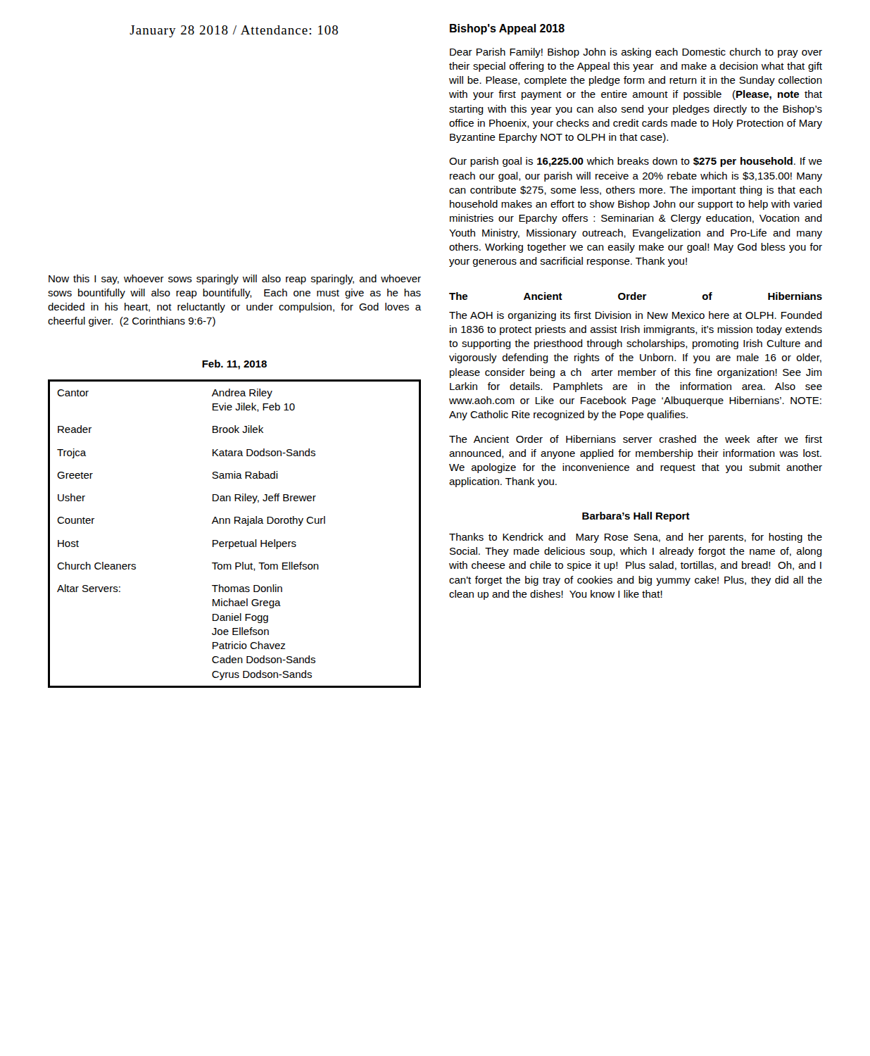January 28 2018 / Attendance: 108
Now this I say, whoever sows sparingly will also reap sparingly, and whoever sows bountifully will also reap bountifully, Each one must give as he has decided in his heart, not reluctantly or under compulsion, for God loves a cheerful giver. (2 Corinthians 9:6-7)
Feb. 11, 2018
| Cantor | Andrea Riley Evie Jilek, Feb 10 |
| Reader | Brook Jilek |
| Trojca | Katara Dodson-Sands |
| Greeter | Samia Rabadi |
| Usher | Dan Riley, Jeff Brewer |
| Counter | Ann Rajala Dorothy Curl |
| Host | Perpetual Helpers |
| Church Cleaners | Tom Plut, Tom Ellefson |
| Altar Servers: | Thomas Donlin Michael Grega Daniel Fogg Joe Ellefson Patricio Chavez Caden Dodson-Sands Cyrus Dodson-Sands |
Bishop's Appeal 2018
Dear Parish Family! Bishop John is asking each Domestic church to pray over their special offering to the Appeal this year and make a decision what that gift will be. Please, complete the pledge form and return it in the Sunday collection with your first payment or the entire amount if possible (Please, note that starting with this year you can also send your pledges directly to the Bishop’s office in Phoenix, your checks and credit cards made to Holy Protection of Mary Byzantine Eparchy NOT to OLPH in that case).
Our parish goal is 16,225.00 which breaks down to $275 per household. If we reach our goal, our parish will receive a 20% rebate which is $3,135.00! Many can contribute $275, some less, others more. The important thing is that each household makes an effort to show Bishop John our support to help with varied ministries our Eparchy offers : Seminarian & Clergy education, Vocation and Youth Ministry, Missionary outreach, Evangelization and Pro-Life and many others. Working together we can easily make our goal! May God bless you for your generous and sacrificial response. Thank you!
The Ancient Order of Hibernians
The AOH is organizing its first Division in New Mexico here at OLPH. Founded in 1836 to protect priests and assist Irish immigrants, it’s mission today extends to supporting the priesthood through scholarships, promoting Irish Culture and vigorously defending the rights of the Unborn. If you are male 16 or older, please consider being a ch arter member of this fine organization! See Jim Larkin for details. Pamphlets are in the information area. Also see www.aoh.com or Like our Facebook Page ‘Albuquerque Hibernians’. NOTE: Any Catholic Rite recognized by the Pope qualifies.
The Ancient Order of Hibernians server crashed the week after we first announced, and if anyone applied for membership their information was lost. We apologize for the inconvenience and request that you submit another application. Thank you.
Barbara’s Hall Report
Thanks to Kendrick and Mary Rose Sena, and her parents, for hosting the Social. They made delicious soup, which I already forgot the name of, along with cheese and chile to spice it up! Plus salad, tortillas, and bread! Oh, and I can't forget the big tray of cookies and big yummy cake! Plus, they did all the clean up and the dishes! You know I like that!